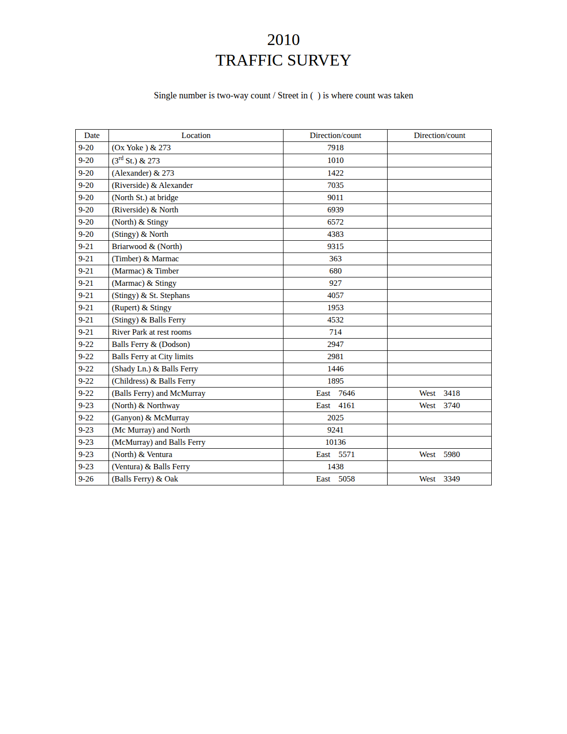2010
TRAFFIC SURVEY
Single number is two-way count / Street in ( ) is where count was taken
2010 Traffic Survey counts by date and location
| Date | Location | Direction/count | Direction/count |
| --- | --- | --- | --- |
| 9-20 | (Ox Yoke ) & 273 | 7918 | |
| 9-20 | (3 rd St.) & 273 | 1010 | |
| 9-20 | (Alexander) & 273 | 1422 | |
| 9-20 | (Riverside) & Alexander | 7035 | |
| 9-20 | (North St.) at bridge | 9011 | |
| 9-20 | (Riverside) & North | 6939 | |
| 9-20 | (North) & Stingy | 6572 | |
| 9-20 | (Stingy) & North | 4383 | |
| 9-21 | Briarwood & (North) | 9315 | |
| 9-21 | (Timber) & Marmac | 363 | |
| 9-21 | (Marmac) & Timber | 680 | |
| 9-21 | (Marmac) & Stingy | 927 | |
| 9-21 | (Stingy) & St. Stephans | 4057 | |
| 9-21 | (Rupert) & Stingy | 1953 | |
| 9-21 | (Stingy) & Balls Ferry | 4532 | |
| 9-21 | River Park at rest rooms | 714 | |
| 9-22 | Balls Ferry & (Dodson) | 2947 | |
| 9-22 | Balls Ferry at City limits | 2981 | |
| 9-22 | (Shady Ln.) & Balls Ferry | 1446 | |
| 9-22 | (Childress) & Balls Ferry | 1895 | |
| 9-22 | (Balls Ferry) and McMurray | East 7646 | West 3418 |
| 9-23 | (North) & Northway | East 4161 | West 3740 |
| 9-22 | (Ganyon) & McMurray | 2025 | |
| 9-23 | (Mc Murray) and North | 9241 | |
| 9-23 | (McMurray) and Balls Ferry | 10136 | |
| 9-23 | (North) & Ventura | East 5571 | West 5980 |
| 9-23 | (Ventura) & Balls Ferry | 1438 | |
| 9-26 | (Balls Ferry) & Oak | East 5058 | West 3349 |